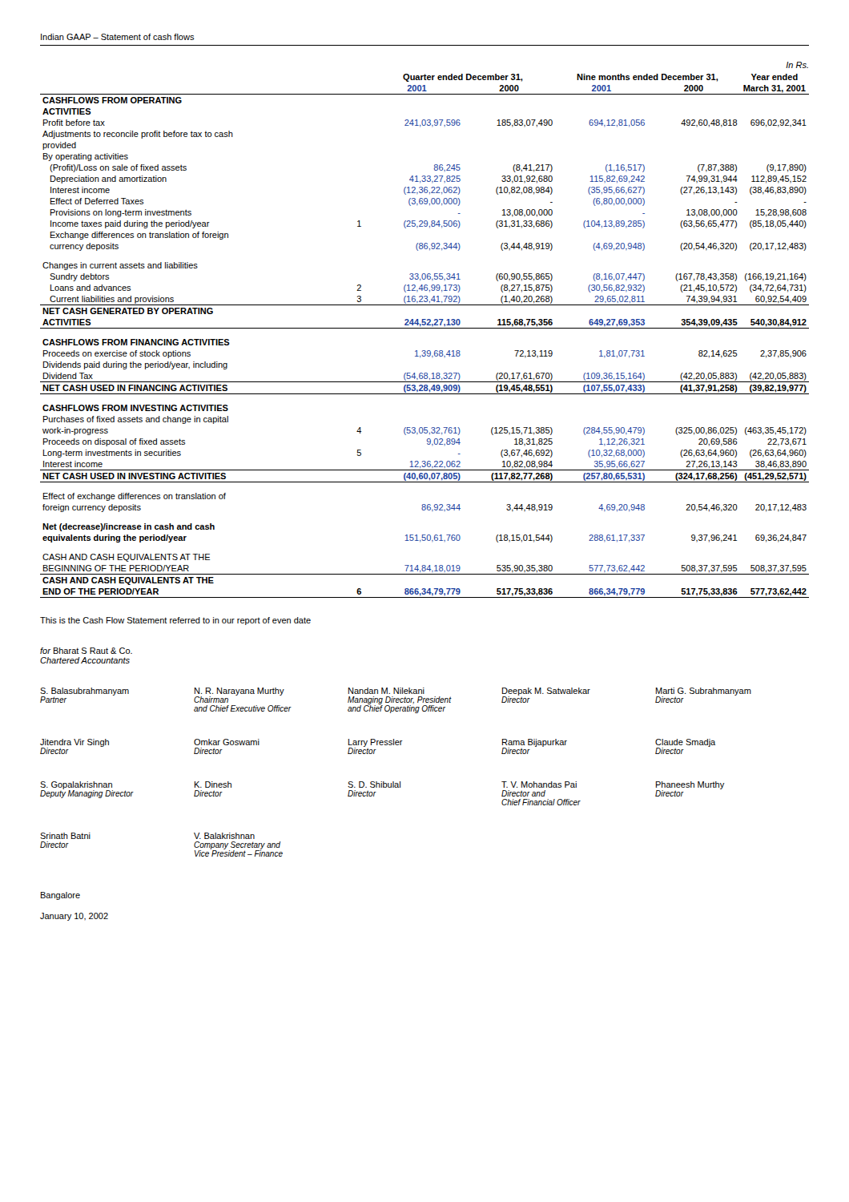Indian GAAP – Statement of cash flows
In Rs.
| | | Quarter ended December 31, | Nine months ended December 31, | Year ended |
| | | 2001 | 2000 | 2001 | 2000 | March 31, 2001 |
| CASHFLOWS FROM OPERATING | | | | | | |
| ACTIVITIES | | | | | | |
| Profit before tax | | 241,03,97,596 | 185,83,07,490 | 694,12,81,056 | 492,60,48,818 | 696,02,92,341 |
| Adjustments to reconcile profit before tax to cash | | | | | | |
| provided | | | | | | |
| By operating activities | | | | | | |
| (Profit)/Loss on sale of fixed assets | | 86,245 | (8,41,217) | (1,16,517) | (7,87,388) | (9,17,890) |
| Depreciation and amortization | | 41,33,27,825 | 33,01,92,680 | 115,82,69,242 | 74,99,31,944 | 112,89,45,152 |
| Interest income | | (12,36,22,062) | (10,82,08,984) | (35,95,66,627) | (27,26,13,143) | (38,46,83,890) |
| Effect of Deferred Taxes | | (3,69,00,000) | - | (6,80,00,000) | - | - |
| Provisions on long-term investments | | - | 13,08,00,000 | - | 13,08,00,000 | 15,28,98,608 |
| Income taxes paid during the period/year | 1 | (25,29,84,506) | (31,31,33,686) | (104,13,89,285) | (63,56,65,477) | (85,18,05,440) |
| Exchange differences on translation of foreign | | | | | | |
| currency deposits | | (86,92,344) | (3,44,48,919) | (4,69,20,948) | (20,54,46,320) | (20,17,12,483) |
| Changes in current assets and liabilities | | | | | | |
| Sundry debtors | | 33,06,55,341 | (60,90,55,865) | (8,16,07,447) | (167,78,43,358) | (166,19,21,164) |
| Loans and advances | 2 | (12,46,99,173) | (8,27,15,875) | (30,56,82,932) | (21,45,10,572) | (34,72,64,731) |
| Current liabilities and provisions | 3 | (16,23,41,792) | (1,40,20,268) | 29,65,02,811 | 74,39,94,931 | 60,92,54,409 |
| NET CASH GENERATED BY OPERATING | | | | | | |
| ACTIVITIES | | 244,52,27,130 | 115,68,75,356 | 649,27,69,353 | 354,39,09,435 | 540,30,84,912 |
| CASHFLOWS FROM FINANCING ACTIVITIES | | | | | | |
| Proceeds on exercise of stock options | | 1,39,68,418 | 72,13,119 | 1,81,07,731 | 82,14,625 | 2,37,85,906 |
| Dividends paid during the period/year, including | | | | | | |
| Dividend Tax | | (54,68,18,327) | (20,17,61,670) | (109,36,15,164) | (42,20,05,883) | (42,20,05,883) |
| NET CASH USED IN FINANCING ACTIVITIES | | (53,28,49,909) | (19,45,48,551) | (107,55,07,433) | (41,37,91,258) | (39,82,19,977) |
| CASHFLOWS FROM INVESTING ACTIVITIES | | | | | | |
| Purchases of fixed assets and change in capital | | | | | | |
| work-in-progress | 4 | (53,05,32,761) | (125,15,71,385) | (284,55,90,479) | (325,00,86,025) | (463,35,45,172) |
| Proceeds on disposal of fixed assets | | 9,02,894 | 18,31,825 | 1,12,26,321 | 20,69,586 | 22,73,671 |
| Long-term investments in securities | 5 | - | (3,67,46,692) | (10,32,68,000) | (26,63,64,960) | (26,63,64,960) |
| Interest income | | 12,36,22,062 | 10,82,08,984 | 35,95,66,627 | 27,26,13,143 | 38,46,83,890 |
| NET CASH USED IN INVESTING ACTIVITIES | | (40,60,07,805) | (117,82,77,268) | (257,80,65,531) | (324,17,68,256) | (451,29,52,571) |
| Effect of exchange differences on translation of | | | | | | |
| foreign currency deposits | | 86,92,344 | 3,44,48,919 | 4,69,20,948 | 20,54,46,320 | 20,17,12,483 |
| Net (decrease)/increase in cash and cash | | | | | | |
| equivalents during the period/year | | 151,50,61,760 | (18,15,01,544) | 288,61,17,337 | 9,37,96,241 | 69,36,24,847 |
| CASH AND CASH EQUIVALENTS AT THE | | | | | | |
| BEGINNING OF THE PERIOD/YEAR | | 714,84,18,019 | 535,90,35,380 | 577,73,62,442 | 508,37,37,595 | 508,37,37,595 |
| CASH AND CASH EQUIVALENTS AT THE | | | | | | |
| END OF THE PERIOD/YEAR | 6 | 866,34,79,779 | 517,75,33,836 | 866,34,79,779 | 517,75,33,836 | 577,73,62,442 |
This is the Cash Flow Statement referred to in our report of even date
for Bharat S Raut & Co.
Chartered Accountants
| S. Balasubrahmanyam Partner | N. R. Narayana Murthy Chairman and Chief Executive Officer | Nandan M. Nilekani Managing Director, President and Chief Operating Officer | Deepak M. Satwalekar Director | Marti G. Subrahmanyam Director |
| Jitendra Vir Singh Director | Omkar Goswami Director | Larry Pressler Director | Rama Bijapurkar Director | Claude Smadja Director |
| S. Gopalakrishnan Deputy Managing Director | K. Dinesh Director | S. D. Shibulal Director | T. V. Mohandas Pai Director and Chief Financial Officer | Phaneesh Murthy Director |
| Srinath Batni Director | V. Balakrishnan Company Secretary and Vice President – Finance | | | |
Bangalore
January 10, 2002